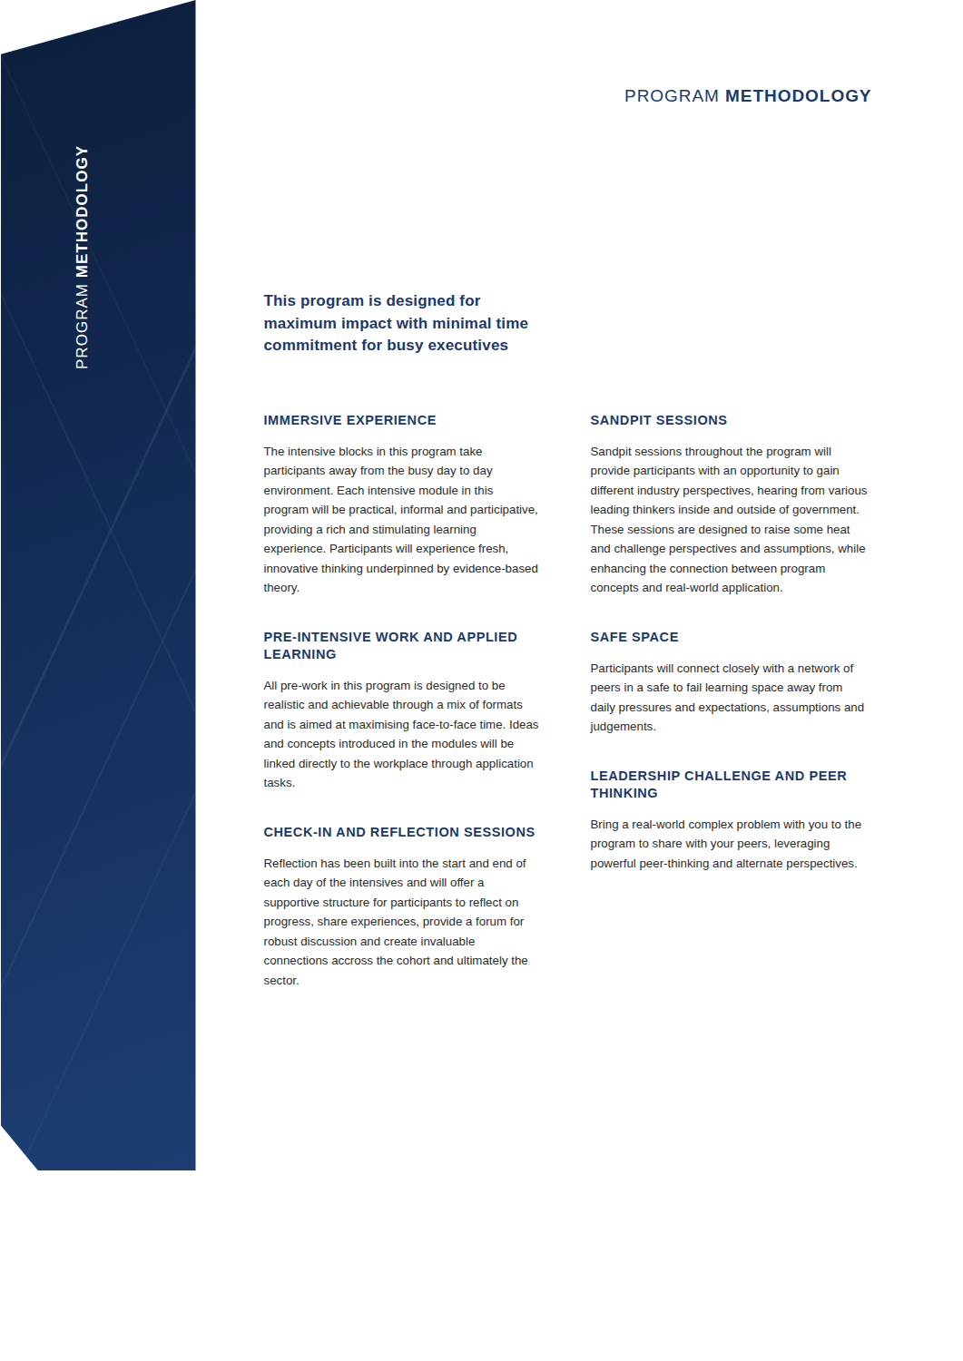PROGRAM METHODOLOGY
EXECUTIVE
LEADERS
PROGRAM
PROSPECTUS
2019
PROGRAM METHODOLOGY
This program is designed for maximum impact with minimal time commitment for busy executives
Immersive Experience
The intensive blocks in this program take participants away from the busy day to day environment. Each intensive module in this program will be practical, informal and participative, providing a rich and stimulating learning experience. Participants will experience fresh, innovative thinking underpinned by evidence-based theory.
Pre-Intensive Work and Applied Learning
All pre-work in this program is designed to be realistic and achievable through a mix of formats and is aimed at maximising face-to-face time. Ideas and concepts introduced in the modules will be linked directly to the workplace through application tasks.
Check-In and Reflection Sessions
Reflection has been built into the start and end of each day of the intensives and will offer a supportive structure for participants to reflect on progress, share experiences, provide a forum for robust discussion and create invaluable connections accross the cohort and ultimately the sector.
Sandpit Sessions
Sandpit sessions throughout the program will provide participants with an opportunity to gain different industry perspectives, hearing from various leading thinkers inside and outside of government. These sessions are designed to raise some heat and challenge perspectives and assumptions, while enhancing the connection between program concepts and real-world application.
Safe Space
Participants will connect closely with a network of peers in a safe to fail learning space away from daily pressures and expectations, assumptions and judgements.
Leadership Challenge and Peer Thinking
Bring a real-world complex problem with you to the program to share with your peers, leveraging powerful peer-thinking and alternate perspectives.